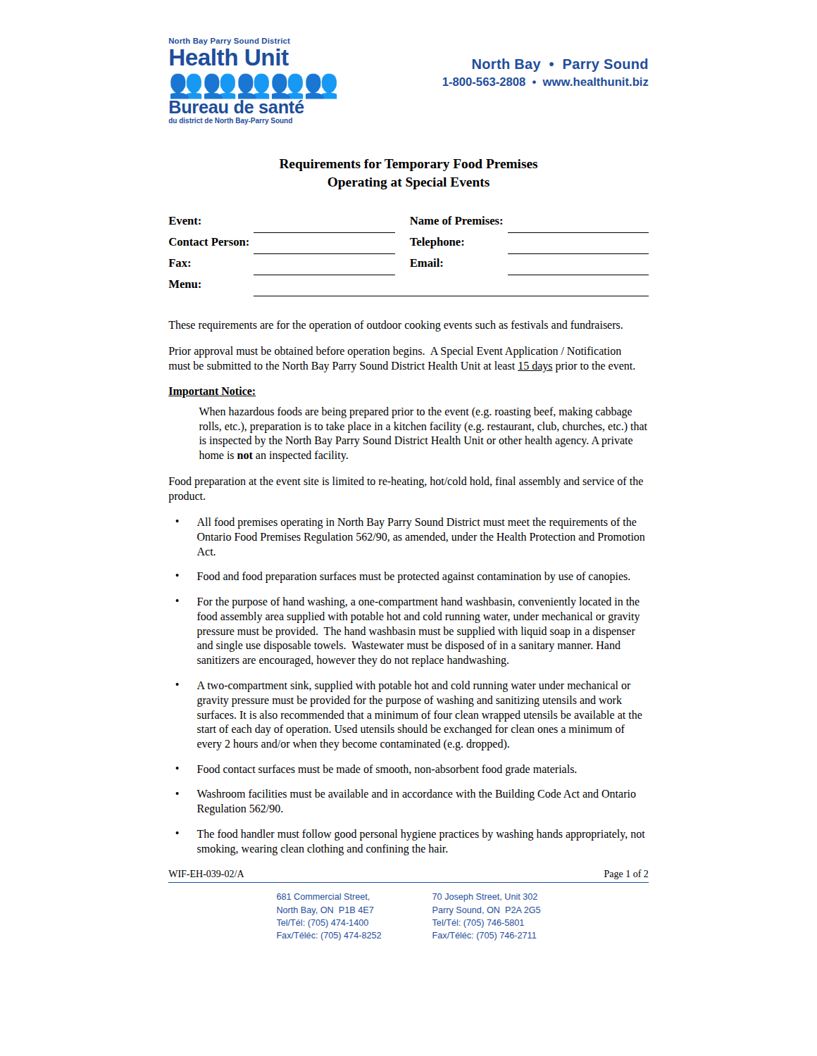North Bay Parry Sound District
Health Unit
👥👥👥👥👥
Bureau de santé
du district de North Bay-Parry Sound
North Bay • Parry Sound
1-800-563-2808 • www.healthunit.biz
Requirements for Temporary Food Premises
Operating at Special Events
| Event: | | | Name of Premises: | |
| Contact Person: | | | Telephone: | |
| Fax: | | | Email: | |
| Menu: | |
These requirements are for the operation of outdoor cooking events such as festivals and fundraisers.
Prior approval must be obtained before operation begins. A Special Event Application / Notification must be submitted to the North Bay Parry Sound District Health Unit at least 15 days prior to the event.
Important Notice:
When hazardous foods are being prepared prior to the event (e.g. roasting beef, making cabbage rolls, etc.), preparation is to take place in a kitchen facility (e.g. restaurant, club, churches, etc.) that is inspected by the North Bay Parry Sound District Health Unit or other health agency. A private home is not an inspected facility.
Food preparation at the event site is limited to re-heating, hot/cold hold, final assembly and service of the product.
All food premises operating in North Bay Parry Sound District must meet the requirements of the Ontario Food Premises Regulation 562/90, as amended, under the Health Protection and Promotion Act.
Food and food preparation surfaces must be protected against contamination by use of canopies.
For the purpose of hand washing, a one-compartment hand washbasin, conveniently located in the food assembly area supplied with potable hot and cold running water, under mechanical or gravity pressure must be provided. The hand washbasin must be supplied with liquid soap in a dispenser and single use disposable towels. Wastewater must be disposed of in a sanitary manner. Hand sanitizers are encouraged, however they do not replace handwashing.
A two-compartment sink, supplied with potable hot and cold running water under mechanical or gravity pressure must be provided for the purpose of washing and sanitizing utensils and work surfaces. It is also recommended that a minimum of four clean wrapped utensils be available at the start of each day of operation. Used utensils should be exchanged for clean ones a minimum of every 2 hours and/or when they become contaminated (e.g. dropped).
Food contact surfaces must be made of smooth, non-absorbent food grade materials.
Washroom facilities must be available and in accordance with the Building Code Act and Ontario Regulation 562/90.
The food handler must follow good personal hygiene practices by washing hands appropriately, not smoking, wearing clean clothing and confining the hair.
WIF-EH-039-02/A Page 1 of 2
681 Commercial Street,
North Bay, ON P1B 4E7
Tel/Tél: (705) 474-1400
Fax/Téléc: (705) 474-8252
70 Joseph Street, Unit 302
Parry Sound, ON P2A 2G5
Tel/Tél: (705) 746-5801
Fax/Téléc: (705) 746-2711